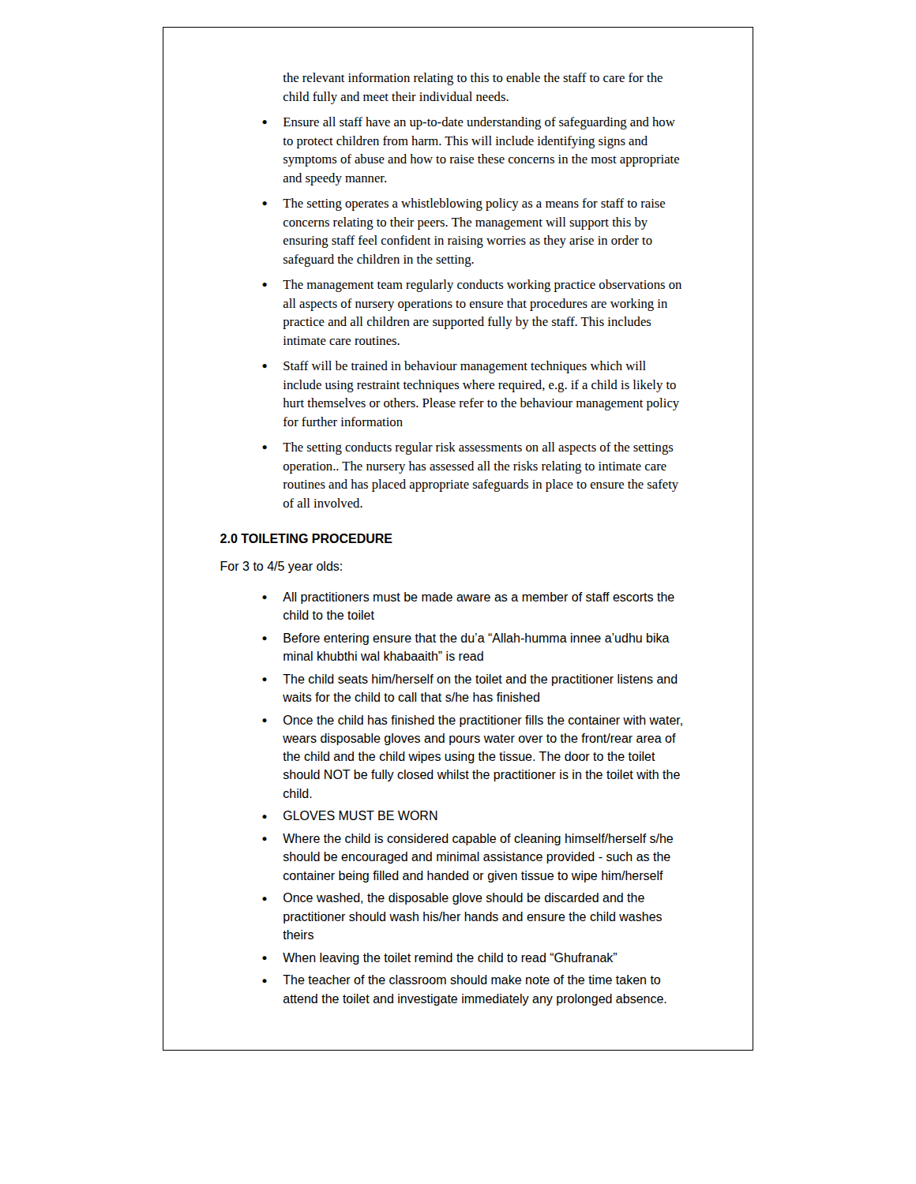the relevant information relating to this to enable the staff to care for the child fully and meet their individual needs.
Ensure all staff have an up-to-date understanding of safeguarding and how to protect children from harm. This will include identifying signs and symptoms of abuse and how to raise these concerns in the most appropriate and speedy manner.
The setting operates a whistleblowing policy as a means for staff to raise concerns relating to their peers. The management will support this by ensuring staff feel confident in raising worries as they arise in order to safeguard the children in the setting.
The management team regularly conducts working practice observations on all aspects of nursery operations to ensure that procedures are working in practice and all children are supported fully by the staff. This includes intimate care routines.
Staff will be trained in behaviour management techniques which will include using restraint techniques where required, e.g. if a child is likely to hurt themselves or others. Please refer to the behaviour management policy for further information
The setting conducts regular risk assessments on all aspects of the settings operation.. The nursery has assessed all the risks relating to intimate care routines and has placed appropriate safeguards in place to ensure the safety of all involved.
2.0 TOILETING PROCEDURE
For 3 to 4/5 year olds:
All practitioners must be made aware as a member of staff escorts the child to the toilet
Before entering ensure that the du’a “Allah-humma innee a’udhu bika minal khubthi wal khabaaith” is read
The child seats him/herself on the toilet and the practitioner listens and waits for the child to call that s/he has finished
Once the child has finished the practitioner fills the container with water, wears disposable gloves and pours water over to the front/rear area of the child and the child wipes using the tissue. The door to the toilet should NOT be fully closed whilst the practitioner is in the toilet with the child.
GLOVES MUST BE WORN
Where the child is considered capable of cleaning himself/herself s/he should be encouraged and minimal assistance provided - such as the container being filled and handed or given tissue to wipe him/herself
Once washed, the disposable glove should be discarded and the practitioner should wash his/her hands and ensure the child washes theirs
When leaving the toilet remind the child to read “Ghufranak”
The teacher of the classroom should make note of the time taken to attend the toilet and investigate immediately any prolonged absence.